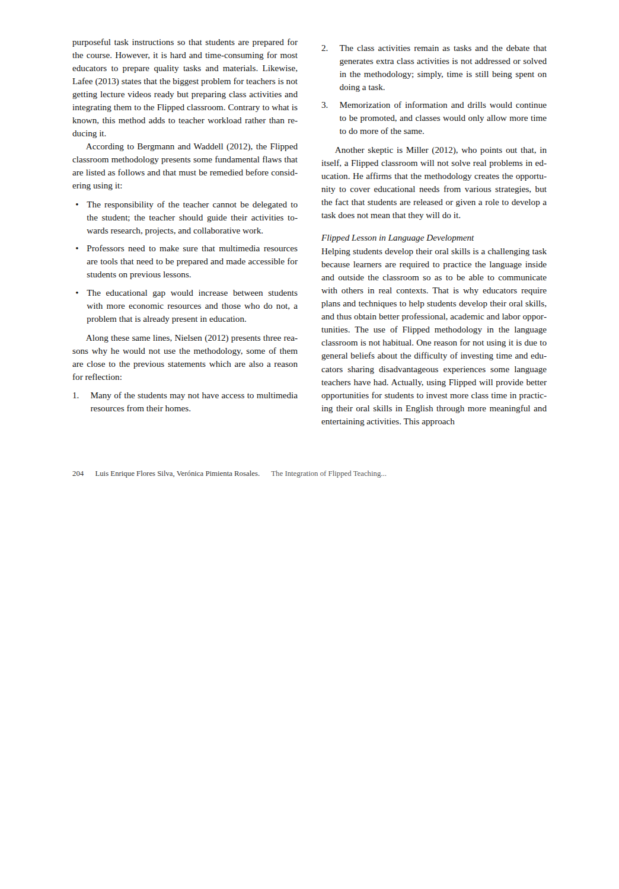purposeful task instructions so that students are prepared for the course. However, it is hard and time-consuming for most educators to prepare quality tasks and materials. Likewise, Lafee (2013) states that the biggest problem for teachers is not getting lecture videos ready but preparing class activities and integrating them to the Flipped classroom. Contrary to what is known, this method adds to teacher workload rather than reducing it.
According to Bergmann and Waddell (2012), the Flipped classroom methodology presents some fundamental flaws that are listed as follows and that must be remedied before considering using it:
The responsibility of the teacher cannot be delegated to the student; the teacher should guide their activities towards research, projects, and collaborative work.
Professors need to make sure that multimedia resources are tools that need to be prepared and made accessible for students on previous lessons.
The educational gap would increase between students with more economic resources and those who do not, a problem that is already present in education.
Along these same lines, Nielsen (2012) presents three reasons why he would not use the methodology, some of them are close to the previous statements which are also a reason for reflection:
Many of the students may not have access to multimedia resources from their homes.
The class activities remain as tasks and the debate that generates extra class activities is not addressed or solved in the methodology; simply, time is still being spent on doing a task.
Memorization of information and drills would continue to be promoted, and classes would only allow more time to do more of the same.
Another skeptic is Miller (2012), who points out that, in itself, a Flipped classroom will not solve real problems in education. He affirms that the methodology creates the opportunity to cover educational needs from various strategies, but the fact that students are released or given a role to develop a task does not mean that they will do it.
Flipped Lesson in Language Development
Helping students develop their oral skills is a challenging task because learners are required to practice the language inside and outside the classroom so as to be able to communicate with others in real contexts. That is why educators require plans and techniques to help students develop their oral skills, and thus obtain better professional, academic and labor opportunities. The use of Flipped methodology in the language classroom is not habitual. One reason for not using it is due to general beliefs about the difficulty of investing time and educators sharing disadvantageous experiences some language teachers have had. Actually, using Flipped will provide better opportunities for students to invest more class time in practicing their oral skills in English through more meaningful and entertaining activities. This approach
204 Luis Enrique Flores Silva, Verónica Pimienta Rosales. The Integration of Flipped Teaching...